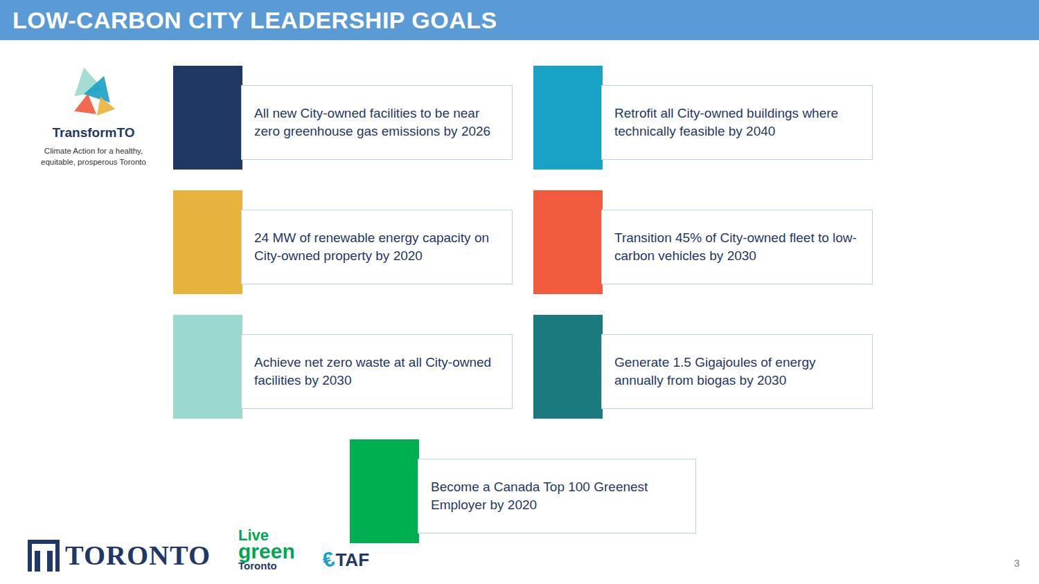LOW-CARBON CITY LEADERSHIP GOALS
TransformTO
Climate Action for a healthy, equitable, prosperous Toronto
All new City-owned facilities to be near zero greenhouse gas emissions by 2026
Retrofit all City-owned buildings where technically feasible by 2040
24 MW of renewable energy capacity on City-owned property by 2020
Transition 45% of City-owned fleet to low-carbon vehicles by 2030
Achieve net zero waste at all City-owned facilities by 2030
Generate 1.5 Gigajoules of energy annually from biogas by 2030
Become a Canada Top 100 Greenest Employer by 2020
TORONTO
Live green Toronto
€TAF
3